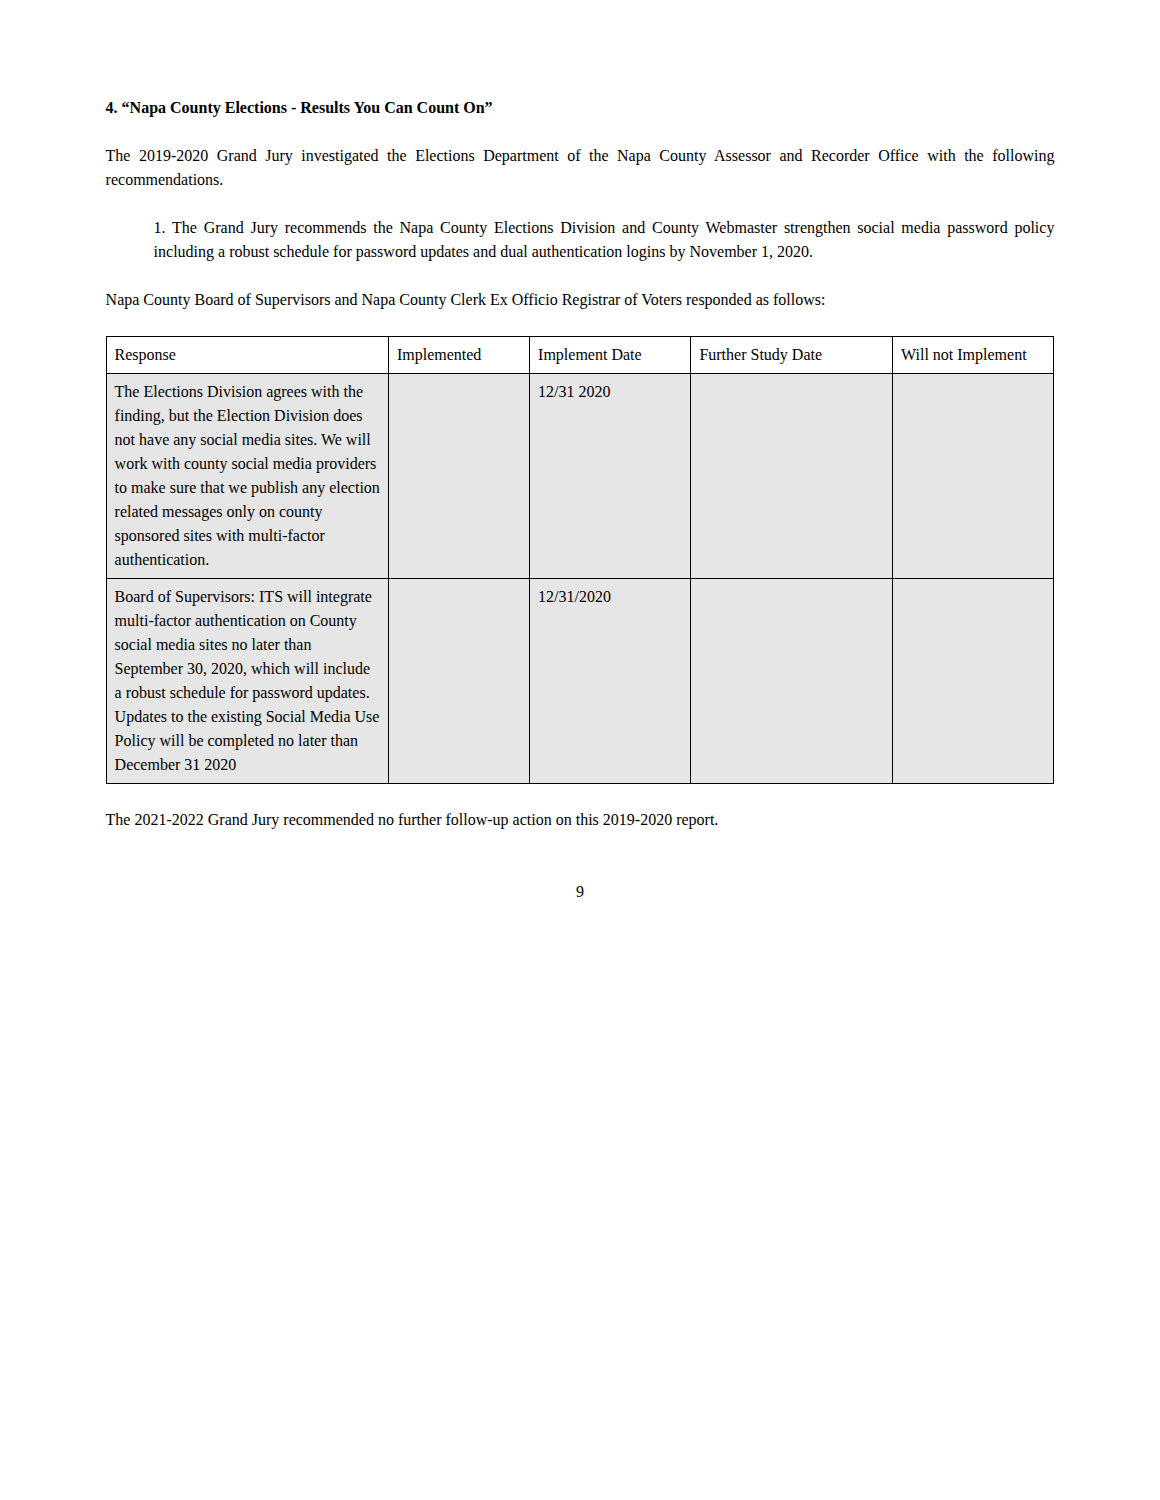4. “Napa County Elections - Results You Can Count On”
The 2019-2020 Grand Jury investigated the Elections Department of the Napa County Assessor and Recorder Office with the following recommendations.
1. The Grand Jury recommends the Napa County Elections Division and County Webmaster strengthen social media password policy including a robust schedule for password updates and dual authentication logins by November 1, 2020.
Napa County Board of Supervisors and Napa County Clerk Ex Officio Registrar of Voters responded as follows:
| Response | Implemented | Implement Date | Further Study Date | Will not Implement |
| --- | --- | --- | --- | --- |
| The Elections Division agrees with the finding, but the Election Division does not have any social media sites. We will work with county social media providers to make sure that we publish any election related messages only on county sponsored sites with multi-factor authentication. | | 12/31 2020 | | |
| Board of Supervisors: ITS will integrate multi-factor authentication on County social media sites no later than September 30, 2020, which will include a robust schedule for password updates. Updates to the existing Social Media Use Policy will be completed no later than December 31 2020 | | 12/31/2020 | | |
The 2021-2022 Grand Jury recommended no further follow-up action on this 2019-2020 report.
9